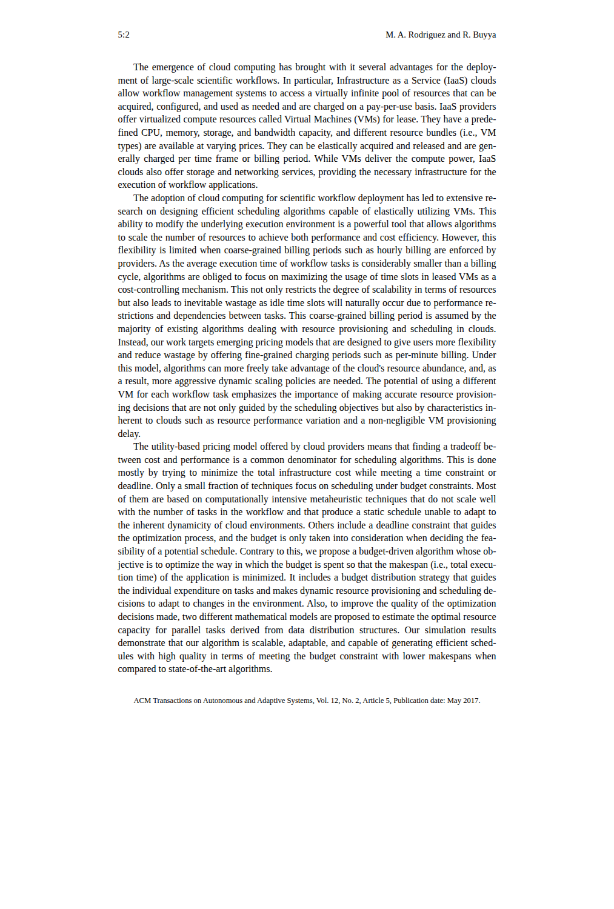5:2 M. A. Rodriguez and R. Buyya
The emergence of cloud computing has brought with it several advantages for the deployment of large-scale scientific workflows. In particular, Infrastructure as a Service (IaaS) clouds allow workflow management systems to access a virtually infinite pool of resources that can be acquired, configured, and used as needed and are charged on a pay-per-use basis. IaaS providers offer virtualized compute resources called Virtual Machines (VMs) for lease. They have a predefined CPU, memory, storage, and bandwidth capacity, and different resource bundles (i.e., VM types) are available at varying prices. They can be elastically acquired and released and are generally charged per time frame or billing period. While VMs deliver the compute power, IaaS clouds also offer storage and networking services, providing the necessary infrastructure for the execution of workflow applications.
The adoption of cloud computing for scientific workflow deployment has led to extensive research on designing efficient scheduling algorithms capable of elastically utilizing VMs. This ability to modify the underlying execution environment is a powerful tool that allows algorithms to scale the number of resources to achieve both performance and cost efficiency. However, this flexibility is limited when coarse-grained billing periods such as hourly billing are enforced by providers. As the average execution time of workflow tasks is considerably smaller than a billing cycle, algorithms are obliged to focus on maximizing the usage of time slots in leased VMs as a cost-controlling mechanism. This not only restricts the degree of scalability in terms of resources but also leads to inevitable wastage as idle time slots will naturally occur due to performance restrictions and dependencies between tasks. This coarse-grained billing period is assumed by the majority of existing algorithms dealing with resource provisioning and scheduling in clouds. Instead, our work targets emerging pricing models that are designed to give users more flexibility and reduce wastage by offering fine-grained charging periods such as per-minute billing. Under this model, algorithms can more freely take advantage of the cloud's resource abundance, and, as a result, more aggressive dynamic scaling policies are needed. The potential of using a different VM for each workflow task emphasizes the importance of making accurate resource provisioning decisions that are not only guided by the scheduling objectives but also by characteristics inherent to clouds such as resource performance variation and a non-negligible VM provisioning delay.
The utility-based pricing model offered by cloud providers means that finding a tradeoff between cost and performance is a common denominator for scheduling algorithms. This is done mostly by trying to minimize the total infrastructure cost while meeting a time constraint or deadline. Only a small fraction of techniques focus on scheduling under budget constraints. Most of them are based on computationally intensive metaheuristic techniques that do not scale well with the number of tasks in the workflow and that produce a static schedule unable to adapt to the inherent dynamicity of cloud environments. Others include a deadline constraint that guides the optimization process, and the budget is only taken into consideration when deciding the feasibility of a potential schedule. Contrary to this, we propose a budget-driven algorithm whose objective is to optimize the way in which the budget is spent so that the makespan (i.e., total execution time) of the application is minimized. It includes a budget distribution strategy that guides the individual expenditure on tasks and makes dynamic resource provisioning and scheduling decisions to adapt to changes in the environment. Also, to improve the quality of the optimization decisions made, two different mathematical models are proposed to estimate the optimal resource capacity for parallel tasks derived from data distribution structures. Our simulation results demonstrate that our algorithm is scalable, adaptable, and capable of generating efficient schedules with high quality in terms of meeting the budget constraint with lower makespans when compared to state-of-the-art algorithms.
ACM Transactions on Autonomous and Adaptive Systems, Vol. 12, No. 2, Article 5, Publication date: May 2017.